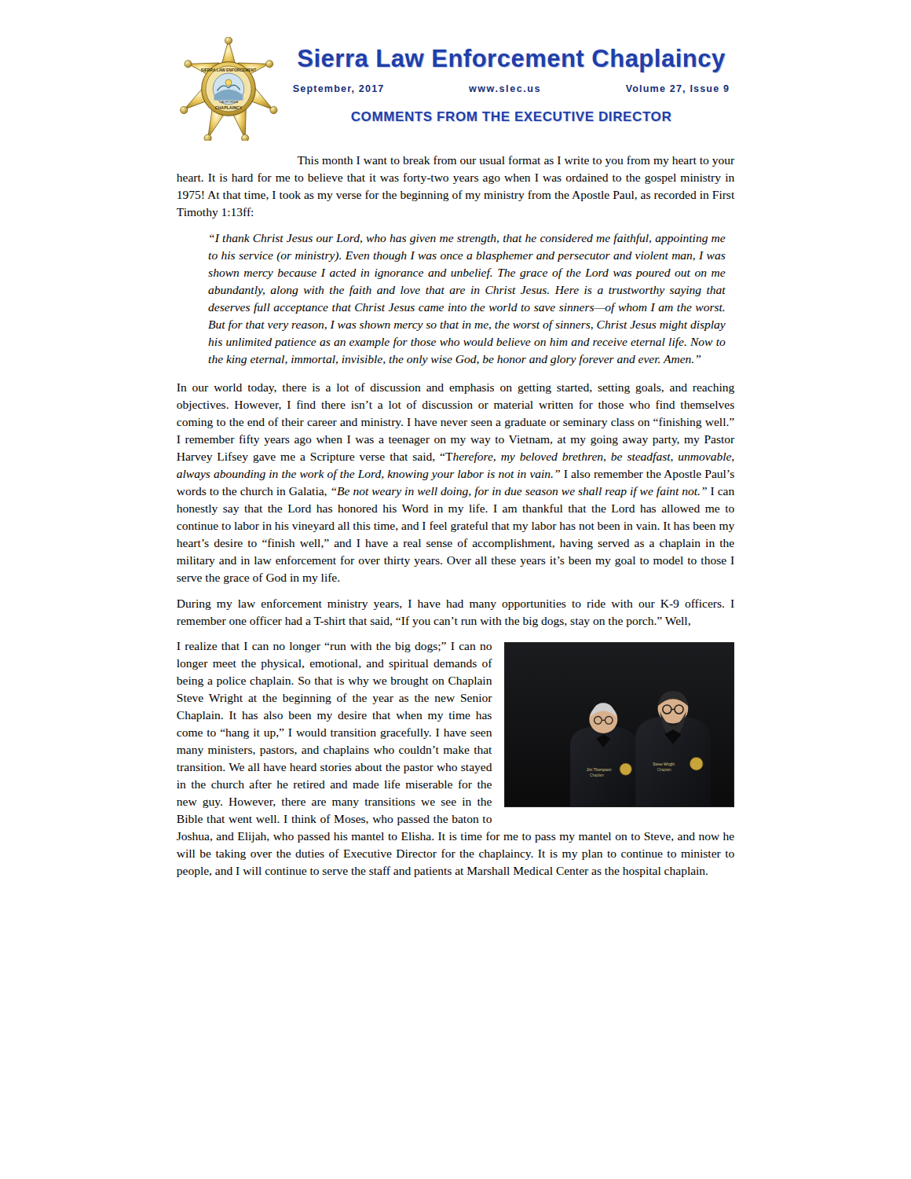SIERRA LAW ENFORCEMENT CHAPLAINCY CALIFORNIA
Sierra Law Enforcement Chaplaincy
September, 2017 www.slec.us Volume 27, Issue 9
COMMENTS FROM THE EXECUTIVE DIRECTOR
This month I want to break from our usual format as I write to you from my heart to your heart. It is hard for me to believe that it was forty-two years ago when I was ordained to the gospel ministry in 1975! At that time, I took as my verse for the beginning of my ministry from the Apostle Paul, as recorded in First Timothy 1:13ff:
“I thank Christ Jesus our Lord, who has given me strength, that he considered me faithful, appointing me to his service (or ministry). Even though I was once a blasphemer and persecutor and violent man, I was shown mercy because I acted in ignorance and unbelief. The grace of the Lord was poured out on me abundantly, along with the faith and love that are in Christ Jesus. Here is a trustworthy saying that deserves full acceptance that Christ Jesus came into the world to save sinners—of whom I am the worst. But for that very reason, I was shown mercy so that in me, the worst of sinners, Christ Jesus might display his unlimited patience as an example for those who would believe on him and receive eternal life. Now to the king eternal, immortal, invisible, the only wise God, be honor and glory forever and ever. Amen.”
In our world today, there is a lot of discussion and emphasis on getting started, setting goals, and reaching objectives. However, I find there isn’t a lot of discussion or material written for those who find themselves coming to the end of their career and ministry. I have never seen a graduate or seminary class on “finishing well.” I remember fifty years ago when I was a teenager on my way to Vietnam, at my going away party, my Pastor Harvey Lifsey gave me a Scripture verse that said, “Therefore, my beloved brethren, be steadfast, unmovable, always abounding in the work of the Lord, knowing your labor is not in vain.” I also remember the Apostle Paul’s words to the church in Galatia, “Be not weary in well doing, for in due season we shall reap if we faint not.” I can honestly say that the Lord has honored his Word in my life. I am thankful that the Lord has allowed me to continue to labor in his vineyard all this time, and I feel grateful that my labor has not been in vain. It has been my heart’s desire to “finish well,” and I have a real sense of accomplishment, having served as a chaplain in the military and in law enforcement for over thirty years. Over all these years it’s been my goal to model to those I serve the grace of God in my life.
During my law enforcement ministry years, I have had many opportunities to ride with our K-9 officers. I remember one officer had a T-shirt that said, “If you can’t run with the big dogs, stay on the porch.” Well,
Jim Thompson Chaplain Steve Wright Chaplain
I realize that I can no longer “run with the big dogs;” I can no longer meet the physical, emotional, and spiritual demands of being a police chaplain. So that is why we brought on Chaplain Steve Wright at the beginning of the year as the new Senior Chaplain. It has also been my desire that when my time has come to “hang it up,” I would transition gracefully. I have seen many ministers, pastors, and chaplains who couldn’t make that transition. We all have heard stories about the pastor who stayed in the church after he retired and made life miserable for the new guy. However, there are many transitions we see in the Bible that went well. I think of Moses, who passed the baton to Joshua, and Elijah, who passed his mantel to Elisha. It is time for me to pass my mantel on to Steve, and now he will be taking over the duties of Executive Director for the chaplaincy. It is my plan to continue to minister to people, and I will continue to serve the staff and patients at Marshall Medical Center as the hospital chaplain.